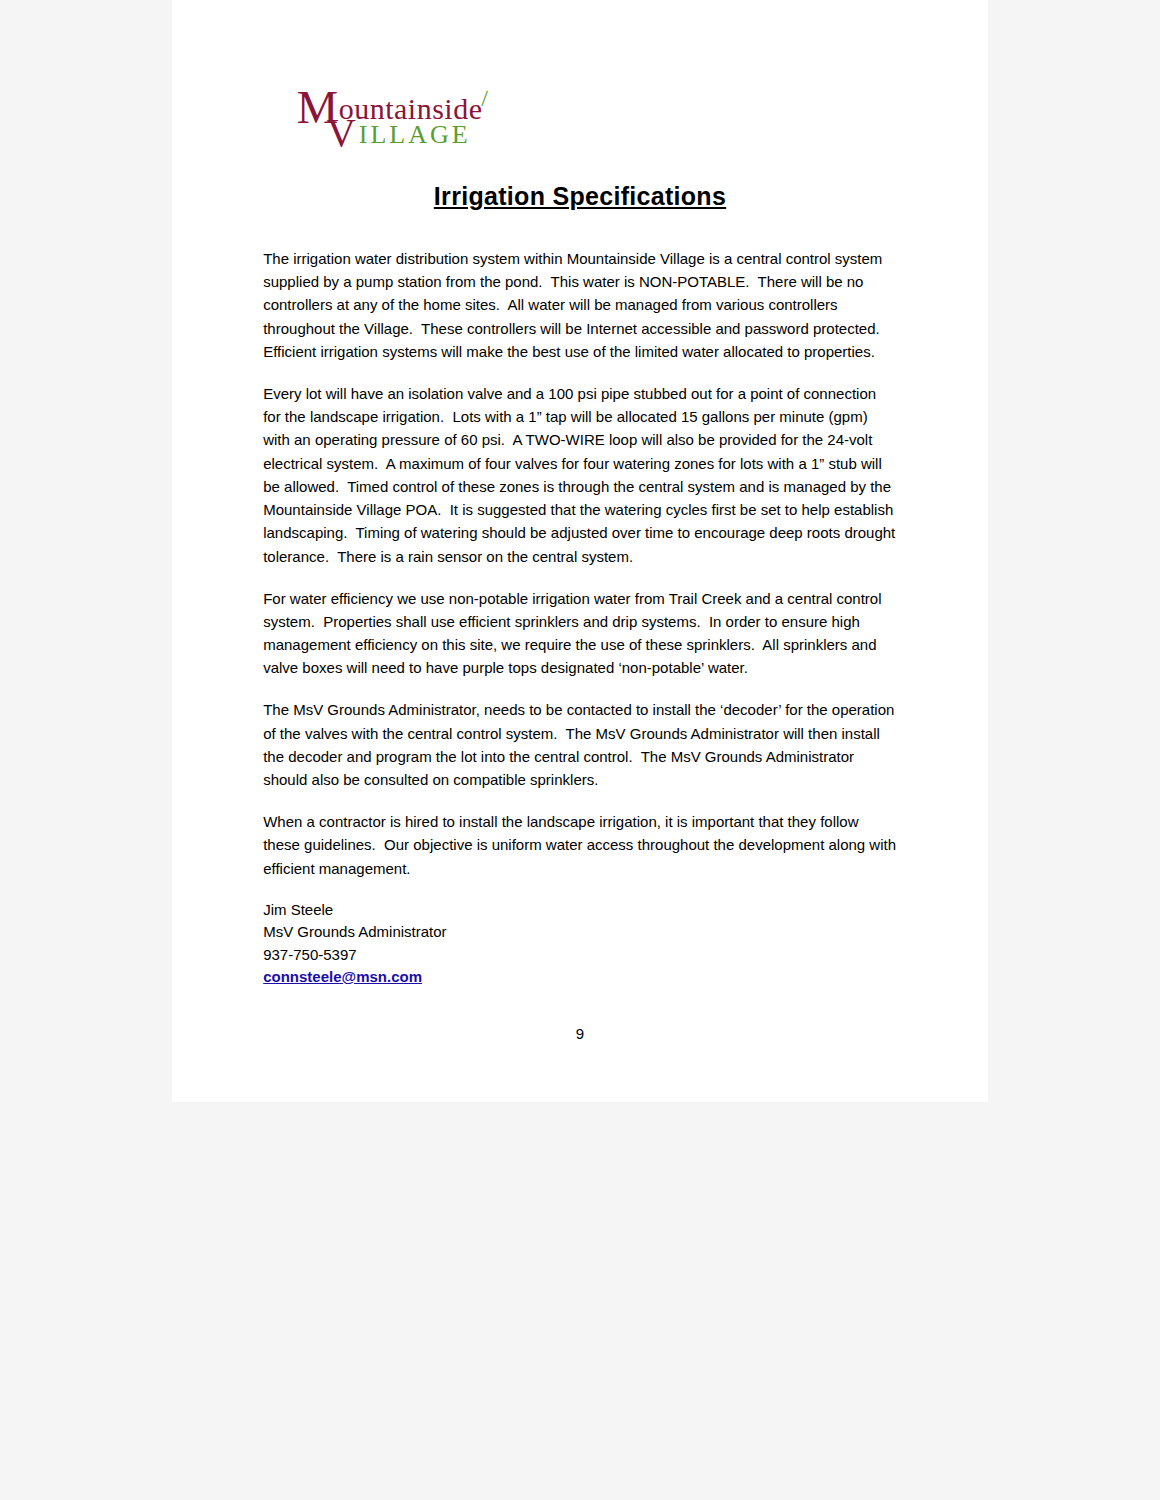Mountainside / VILLAGE
Irrigation Specifications
The irrigation water distribution system within Mountainside Village is a central control system supplied by a pump station from the pond. This water is NON-POTABLE. There will be no controllers at any of the home sites. All water will be managed from various controllers throughout the Village. These controllers will be Internet accessible and password protected. Efficient irrigation systems will make the best use of the limited water allocated to properties.
Every lot will have an isolation valve and a 100 psi pipe stubbed out for a point of connection for the landscape irrigation. Lots with a 1” tap will be allocated 15 gallons per minute (gpm) with an operating pressure of 60 psi. A TWO-WIRE loop will also be provided for the 24-volt electrical system. A maximum of four valves for four watering zones for lots with a 1” stub will be allowed. Timed control of these zones is through the central system and is managed by the Mountainside Village POA. It is suggested that the watering cycles first be set to help establish landscaping. Timing of watering should be adjusted over time to encourage deep roots drought tolerance. There is a rain sensor on the central system.
For water efficiency we use non-potable irrigation water from Trail Creek and a central control system. Properties shall use efficient sprinklers and drip systems. In order to ensure high management efficiency on this site, we require the use of these sprinklers. All sprinklers and valve boxes will need to have purple tops designated ‘non-potable’ water.
The MsV Grounds Administrator, needs to be contacted to install the ‘decoder’ for the operation of the valves with the central control system. The MsV Grounds Administrator will then install the decoder and program the lot into the central control. The MsV Grounds Administrator should also be consulted on compatible sprinklers.
When a contractor is hired to install the landscape irrigation, it is important that they follow these guidelines. Our objective is uniform water access throughout the development along with efficient management.
Jim Steele
MsV Grounds Administrator
937-750-5397
connsteele@msn.com
9